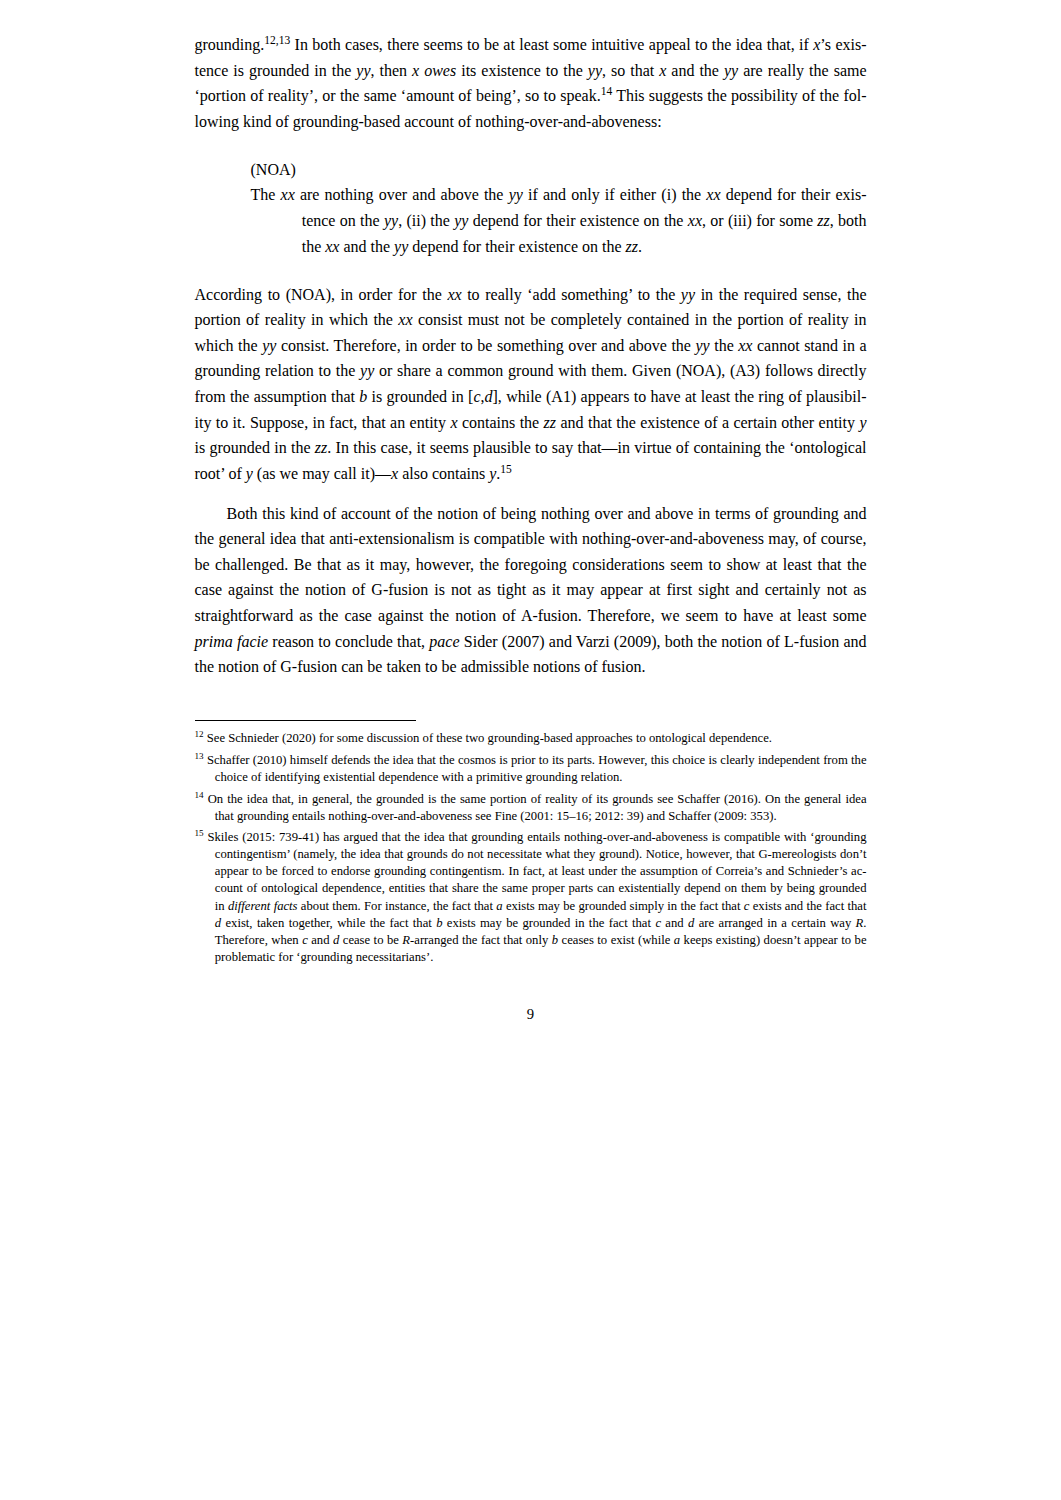grounding.12,13 In both cases, there seems to be at least some intuitive appeal to the idea that, if x’s existence is grounded in the yy, then x owes its existence to the yy, so that x and the yy are really the same ‘portion of reality’, or the same ‘amount of being’, so to speak.14 This suggests the possibility of the following kind of grounding-based account of nothing-over-and-aboveness:
(NOA) The xx are nothing over and above the yy if and only if either (i) the xx depend for their existence on the yy, (ii) the yy depend for their existence on the xx, or (iii) for some zz, both the xx and the yy depend for their existence on the zz.
According to (NOA), in order for the xx to really ‘add something’ to the yy in the required sense, the portion of reality in which the xx consist must not be completely contained in the portion of reality in which the yy consist. Therefore, in order to be something over and above the yy the xx cannot stand in a grounding relation to the yy or share a common ground with them. Given (NOA), (A3) follows directly from the assumption that b is grounded in [c,d], while (A1) appears to have at least the ring of plausibility to it. Suppose, in fact, that an entity x contains the zz and that the existence of a certain other entity y is grounded in the zz. In this case, it seems plausible to say that—in virtue of containing the ‘ontological root’ of y (as we may call it)—x also contains y.15
Both this kind of account of the notion of being nothing over and above in terms of grounding and the general idea that anti-extensionalism is compatible with nothing-over-and-aboveness may, of course, be challenged. Be that as it may, however, the foregoing considerations seem to show at least that the case against the notion of G-fusion is not as tight as it may appear at first sight and certainly not as straightforward as the case against the notion of A-fusion. Therefore, we seem to have at least some prima facie reason to conclude that, pace Sider (2007) and Varzi (2009), both the notion of L-fusion and the notion of G-fusion can be taken to be admissible notions of fusion.
12 See Schnieder (2020) for some discussion of these two grounding-based approaches to ontological dependence.
13 Schaffer (2010) himself defends the idea that the cosmos is prior to its parts. However, this choice is clearly independent from the choice of identifying existential dependence with a primitive grounding relation.
14 On the idea that, in general, the grounded is the same portion of reality of its grounds see Schaffer (2016). On the general idea that grounding entails nothing-over-and-aboveness see Fine (2001: 15–16; 2012: 39) and Schaffer (2009: 353).
15 Skiles (2015: 739-41) has argued that the idea that grounding entails nothing-over-and-aboveness is compatible with ‘grounding contingentism’ (namely, the idea that grounds do not necessitate what they ground). Notice, however, that G-mereologists don’t appear to be forced to endorse grounding contingentism. In fact, at least under the assumption of Correia’s and Schnieder’s account of ontological dependence, entities that share the same proper parts can existentially depend on them by being grounded in different facts about them. For instance, the fact that a exists may be grounded simply in the fact that c exists and the fact that d exist, taken together, while the fact that b exists may be grounded in the fact that c and d are arranged in a certain way R. Therefore, when c and d cease to be R-arranged the fact that only b ceases to exist (while a keeps existing) doesn’t appear to be problematic for ‘grounding necessitarians’.
9